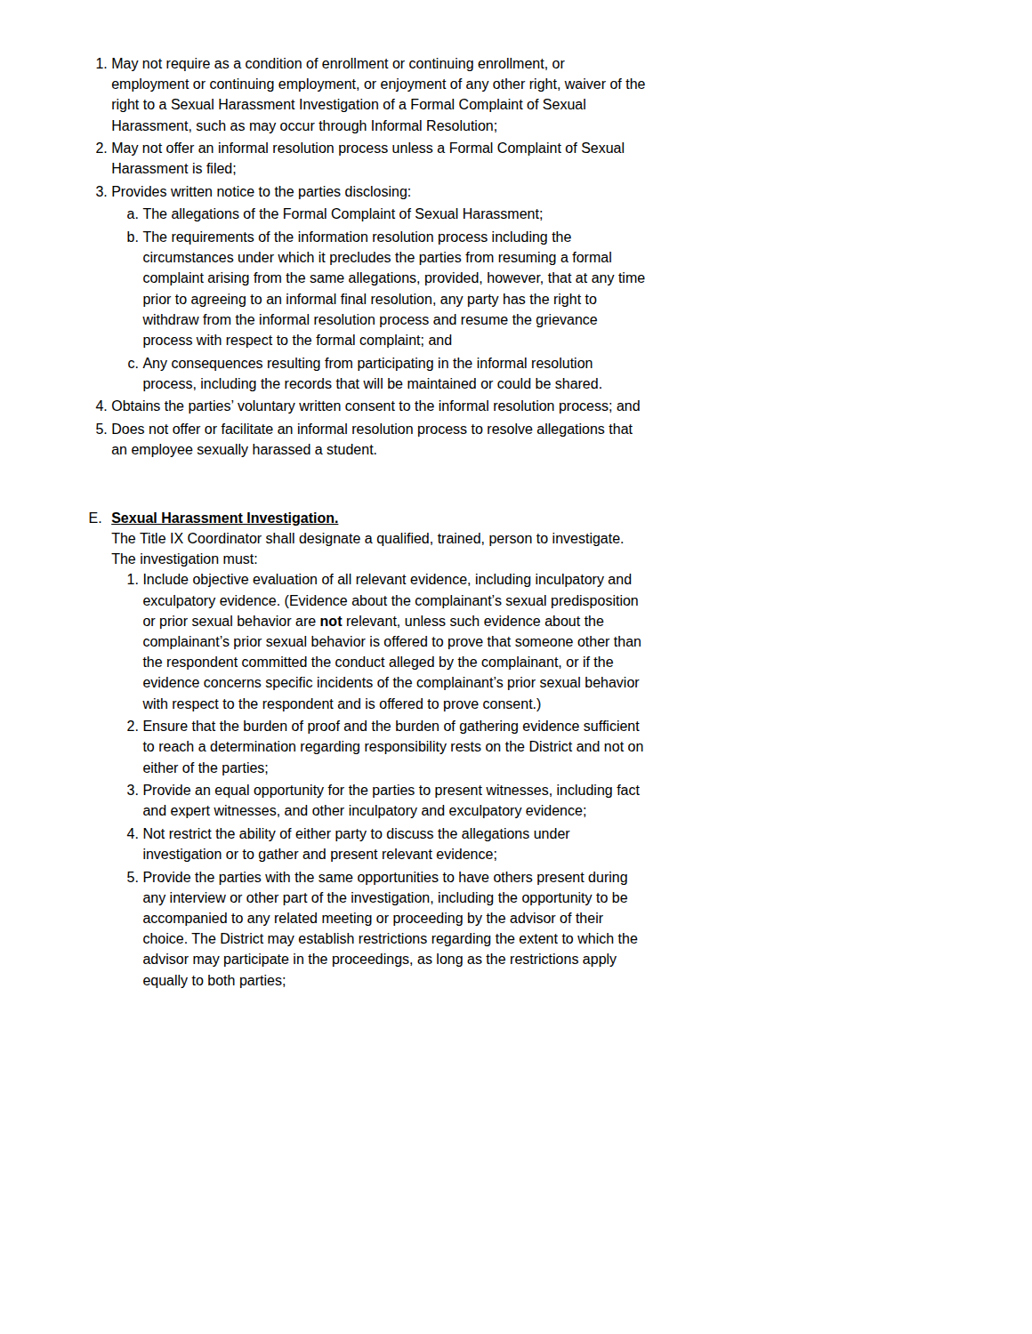May not require as a condition of enrollment or continuing enrollment, or employment or continuing employment, or enjoyment of any other right, waiver of the right to a Sexual Harassment Investigation of a Formal Complaint of Sexual Harassment, such as may occur through Informal Resolution;
May not offer an informal resolution process unless a Formal Complaint of Sexual Harassment is filed;
Provides written notice to the parties disclosing:
The allegations of the Formal Complaint of Sexual Harassment;
The requirements of the information resolution process including the circumstances under which it precludes the parties from resuming a formal complaint arising from the same allegations, provided, however, that at any time prior to agreeing to an informal final resolution, any party has the right to withdraw from the informal resolution process and resume the grievance process with respect to the formal complaint; and
Any consequences resulting from participating in the informal resolution process, including the records that will be maintained or could be shared.
Obtains the parties’ voluntary written consent to the informal resolution process; and
Does not offer or facilitate an informal resolution process to resolve allegations that an employee sexually harassed a student.
E.
Sexual Harassment Investigation.
The Title IX Coordinator shall designate a qualified, trained, person to investigate. The investigation must:
Include objective evaluation of all relevant evidence, including inculpatory and exculpatory evidence. (Evidence about the complainant’s sexual predisposition or prior sexual behavior are not relevant, unless such evidence about the complainant’s prior sexual behavior is offered to prove that someone other than the respondent committed the conduct alleged by the complainant, or if the evidence concerns specific incidents of the complainant’s prior sexual behavior with respect to the respondent and is offered to prove consent.)
Ensure that the burden of proof and the burden of gathering evidence sufficient to reach a determination regarding responsibility rests on the District and not on either of the parties;
Provide an equal opportunity for the parties to present witnesses, including fact and expert witnesses, and other inculpatory and exculpatory evidence;
Not restrict the ability of either party to discuss the allegations under investigation or to gather and present relevant evidence;
Provide the parties with the same opportunities to have others present during any interview or other part of the investigation, including the opportunity to be accompanied to any related meeting or proceeding by the advisor of their choice. The District may establish restrictions regarding the extent to which the advisor may participate in the proceedings, as long as the restrictions apply equally to both parties;